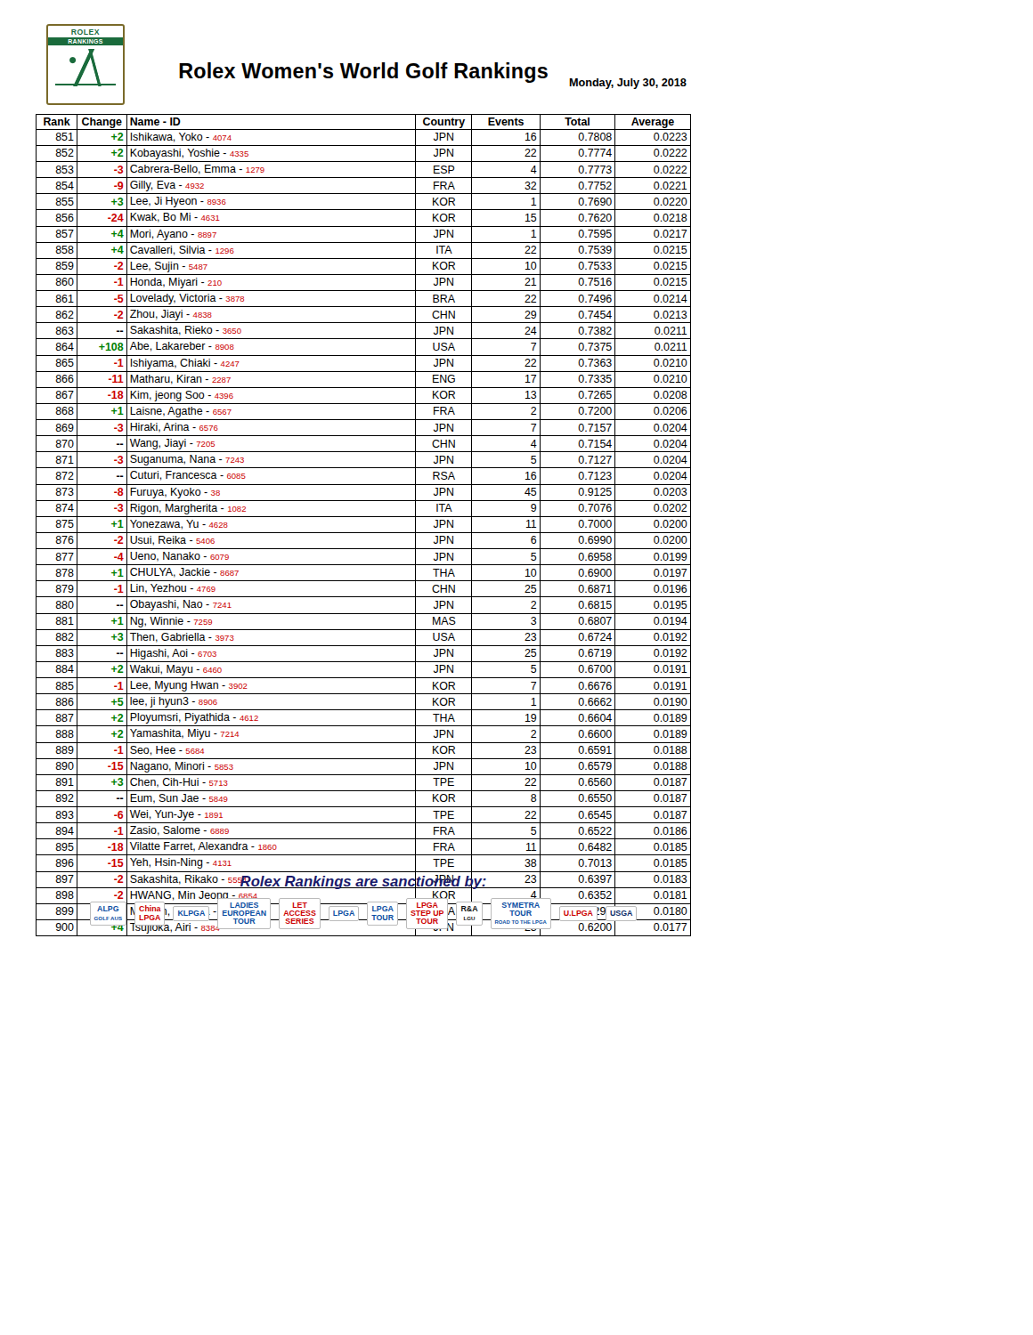ROLEX
RANKINGS
Rolex Women's World Golf Rankings
Monday, July 30, 2018
| Rank | Change | Name - ID | Country | Events | Total | Average |
| --- | --- | --- | --- | --- | --- | --- |
| 851 | +2 | Ishikawa, Yoko - 4074 | JPN | 16 | 0.7808 | 0.0223 |
| 852 | +2 | Kobayashi, Yoshie - 4335 | JPN | 22 | 0.7774 | 0.0222 |
| 853 | -3 | Cabrera-Bello, Emma - 1279 | ESP | 4 | 0.7773 | 0.0222 |
| 854 | -9 | Gilly, Eva - 4932 | FRA | 32 | 0.7752 | 0.0221 |
| 855 | +3 | Lee, Ji Hyeon - 8936 | KOR | 1 | 0.7690 | 0.0220 |
| 856 | -24 | Kwak, Bo Mi - 4631 | KOR | 15 | 0.7620 | 0.0218 |
| 857 | +4 | Mori, Ayano - 8897 | JPN | 1 | 0.7595 | 0.0217 |
| 858 | +4 | Cavalleri, Silvia - 1296 | ITA | 22 | 0.7539 | 0.0215 |
| 859 | -2 | Lee, Sujin - 5487 | KOR | 10 | 0.7533 | 0.0215 |
| 860 | -1 | Honda, Miyari - 210 | JPN | 21 | 0.7516 | 0.0215 |
| 861 | -5 | Lovelady, Victoria - 3878 | BRA | 22 | 0.7496 | 0.0214 |
| 862 | -2 | Zhou, Jiayi - 4838 | CHN | 29 | 0.7454 | 0.0213 |
| 863 | -- | Sakashita, Rieko - 3650 | JPN | 24 | 0.7382 | 0.0211 |
| 864 | +108 | Abe, Lakareber - 8908 | USA | 7 | 0.7375 | 0.0211 |
| 865 | -1 | Ishiyama, Chiaki - 4247 | JPN | 22 | 0.7363 | 0.0210 |
| 866 | -11 | Matharu, Kiran - 2287 | ENG | 17 | 0.7335 | 0.0210 |
| 867 | -18 | Kim, jeong Soo - 4396 | KOR | 13 | 0.7265 | 0.0208 |
| 868 | +1 | Laisne, Agathe - 6567 | FRA | 2 | 0.7200 | 0.0206 |
| 869 | -3 | Hiraki, Arina - 6576 | JPN | 7 | 0.7157 | 0.0204 |
| 870 | -- | Wang, Jiayi - 7205 | CHN | 4 | 0.7154 | 0.0204 |
| 871 | -3 | Suganuma, Nana - 7243 | JPN | 5 | 0.7127 | 0.0204 |
| 872 | -- | Cuturi, Francesca - 6085 | RSA | 16 | 0.7123 | 0.0204 |
| 873 | -8 | Furuya, Kyoko - 38 | JPN | 45 | 0.9125 | 0.0203 |
| 874 | -3 | Rigon, Margherita - 1082 | ITA | 9 | 0.7076 | 0.0202 |
| 875 | +1 | Yonezawa, Yu - 4628 | JPN | 11 | 0.7000 | 0.0200 |
| 876 | -2 | Usui, Reika - 5406 | JPN | 6 | 0.6990 | 0.0200 |
| 877 | -4 | Ueno, Nanako - 6079 | JPN | 5 | 0.6958 | 0.0199 |
| 878 | +1 | CHULYA, Jackie - 8687 | THA | 10 | 0.6900 | 0.0197 |
| 879 | -1 | Lin, Yezhou - 4769 | CHN | 25 | 0.6871 | 0.0196 |
| 880 | -- | Obayashi, Nao - 7241 | JPN | 2 | 0.6815 | 0.0195 |
| 881 | +1 | Ng, Winnie - 7259 | MAS | 3 | 0.6807 | 0.0194 |
| 882 | +3 | Then, Gabriella - 3973 | USA | 23 | 0.6724 | 0.0192 |
| 883 | -- | Higashi, Aoi - 6703 | JPN | 25 | 0.6719 | 0.0192 |
| 884 | +2 | Wakui, Mayu - 6460 | JPN | 5 | 0.6700 | 0.0191 |
| 885 | -1 | Lee, Myung Hwan - 3902 | KOR | 7 | 0.6676 | 0.0191 |
| 886 | +5 | lee, ji hyun3 - 8906 | KOR | 1 | 0.6662 | 0.0190 |
| 887 | +2 | Ployumsri, Piyathida - 4612 | THA | 19 | 0.6604 | 0.0189 |
| 888 | +2 | Yamashita, Miyu - 7214 | JPN | 2 | 0.6600 | 0.0189 |
| 889 | -1 | Seo, Hee - 5684 | KOR | 23 | 0.6591 | 0.0188 |
| 890 | -15 | Nagano, Minori - 5853 | JPN | 10 | 0.6579 | 0.0188 |
| 891 | +3 | Chen, Cih-Hui - 5713 | TPE | 22 | 0.6560 | 0.0187 |
| 892 | -- | Eum, Sun Jae - 5849 | KOR | 8 | 0.6550 | 0.0187 |
| 893 | -6 | Wei, Yun-Jye - 1891 | TPE | 22 | 0.6545 | 0.0187 |
| 894 | -1 | Zasio, Salome - 6889 | FRA | 5 | 0.6522 | 0.0186 |
| 895 | -18 | Vilatte Farret, Alexandra - 1860 | FRA | 11 | 0.6482 | 0.0185 |
| 896 | -15 | Yeh, Hsin-Ning - 4131 | TPE | 38 | 0.7013 | 0.0185 |
| 897 | -2 | Sakashita, Rikako - 5554 | JPN | 23 | 0.6397 | 0.0183 |
| 898 | -2 | HWANG, Min Jeong - 6854 | KOR | 4 | 0.6352 | 0.0181 |
| 899 | -2 | Morgan, Victoria - 7084 | USA | 26 | 0.6296 | 0.0180 |
| 900 | +4 | Tsujioka, Airi - 8384 | JPN | 23 | 0.6200 | 0.0177 |
Rolex Rankings are sanctioned by:
ALPG
GOLF AUS
China
LPGA
KLPGA
LADIES
EUROPEAN
TOUR
LET
ACCESS
SERIES
LPGA
LPGA
TOUR
LPGA
STEP UP
TOUR
R&A
LGU
SYMETRA
TOUR
ROAD TO THE LPGA
U.LPGA
USGA